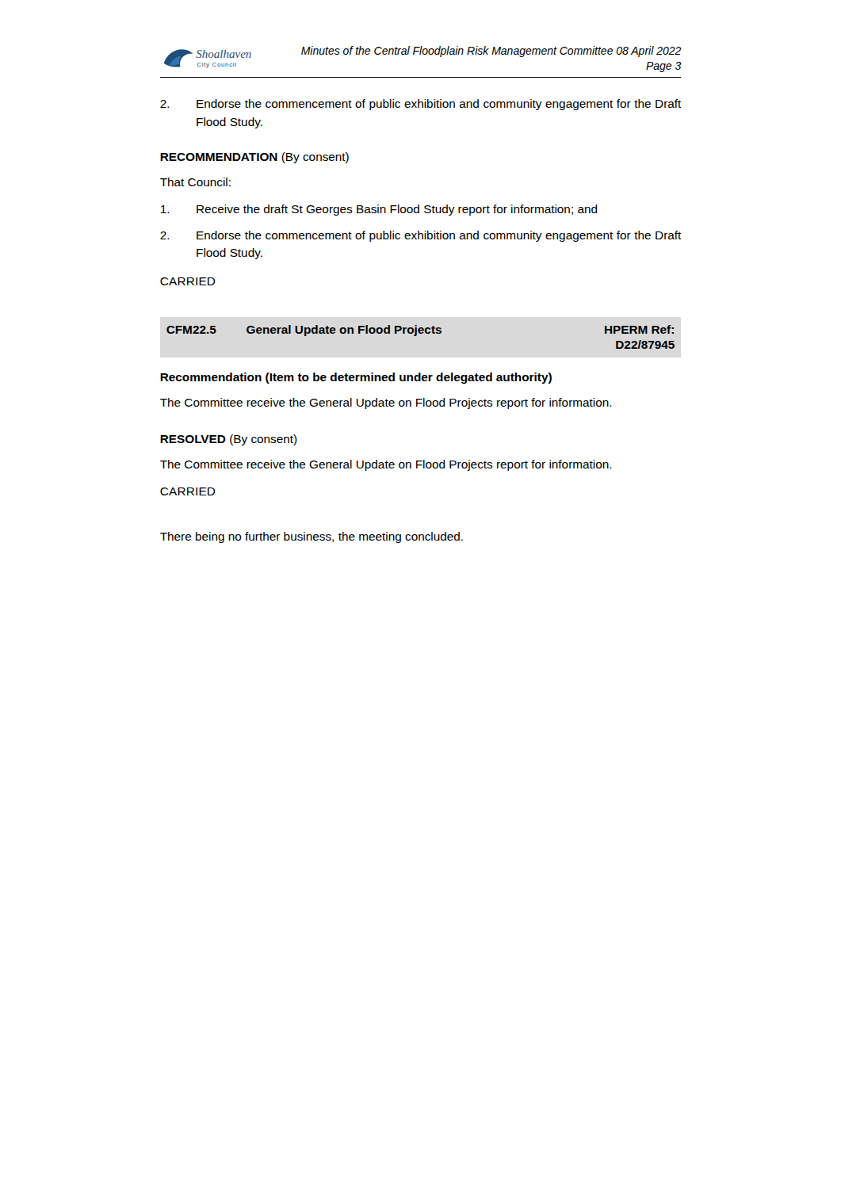Shoalhaven City Council
Minutes of the Central Floodplain Risk Management Committee 08 April 2022
Page 3
2. Endorse the commencement of public exhibition and community engagement for the Draft Flood Study.
RECOMMENDATION (By consent)
That Council:
1. Receive the draft St Georges Basin Flood Study report for information; and
2. Endorse the commencement of public exhibition and community engagement for the Draft Flood Study.
CARRIED
CFM22.5 General Update on Flood Projects
HPERM Ref:
D22/87945
Recommendation (Item to be determined under delegated authority)
The Committee receive the General Update on Flood Projects report for information.
RESOLVED (By consent)
The Committee receive the General Update on Flood Projects report for information.
CARRIED
There being no further business, the meeting concluded.